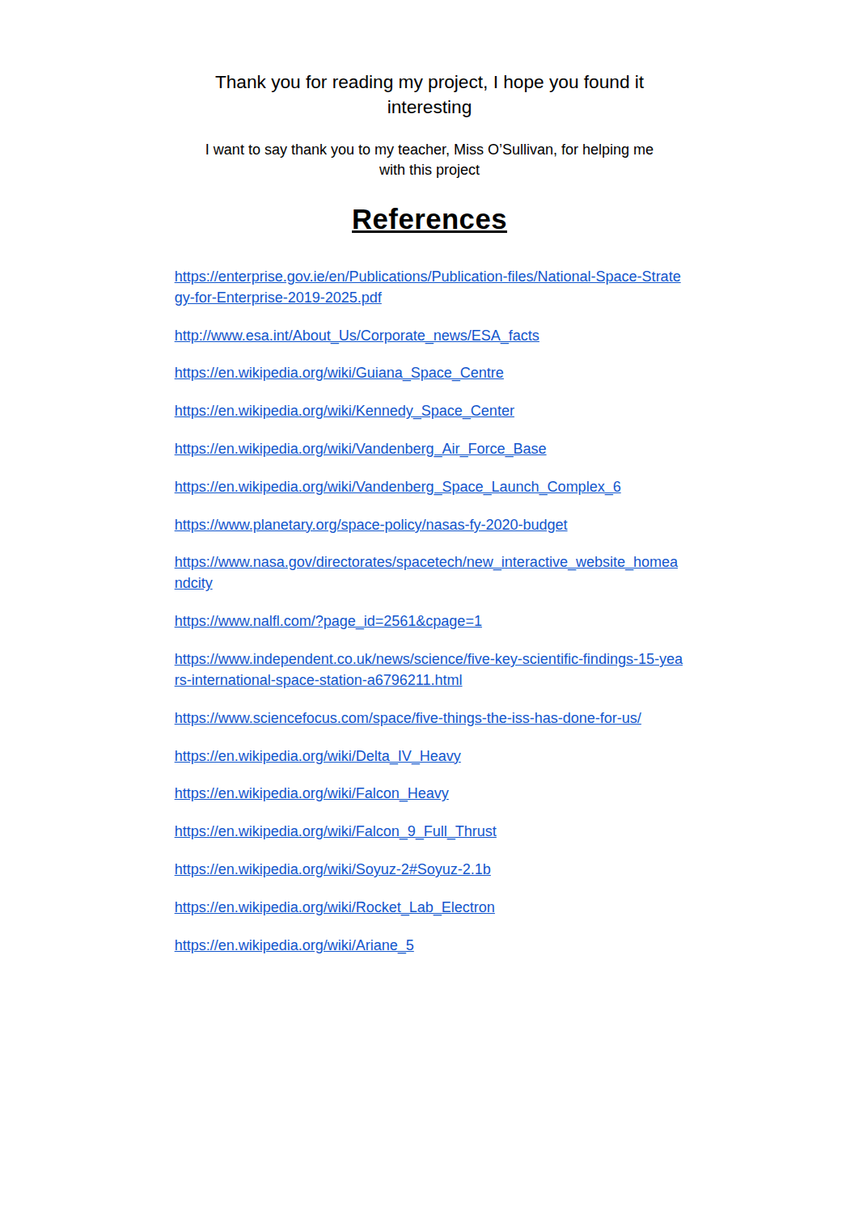Thank you for reading my project, I hope you found it interesting
I want to say thank you to my teacher, Miss O’Sullivan, for helping me with this project
References
https://enterprise.gov.ie/en/Publications/Publication-files/National-Space-Strategy-for-Enterprise-2019-2025.pdf
http://www.esa.int/About_Us/Corporate_news/ESA_facts
https://en.wikipedia.org/wiki/Guiana_Space_Centre
https://en.wikipedia.org/wiki/Kennedy_Space_Center
https://en.wikipedia.org/wiki/Vandenberg_Air_Force_Base
https://en.wikipedia.org/wiki/Vandenberg_Space_Launch_Complex_6
https://www.planetary.org/space-policy/nasas-fy-2020-budget
https://www.nasa.gov/directorates/spacetech/new_interactive_website_homeandcity
https://www.nalfl.com/?page_id=2561&cpage=1
https://www.independent.co.uk/news/science/five-key-scientific-findings-15-years-international-space-station-a6796211.html
https://www.sciencefocus.com/space/five-things-the-iss-has-done-for-us/
https://en.wikipedia.org/wiki/Delta_IV_Heavy
https://en.wikipedia.org/wiki/Falcon_Heavy
https://en.wikipedia.org/wiki/Falcon_9_Full_Thrust
https://en.wikipedia.org/wiki/Soyuz-2#Soyuz-2.1b
https://en.wikipedia.org/wiki/Rocket_Lab_Electron
https://en.wikipedia.org/wiki/Ariane_5